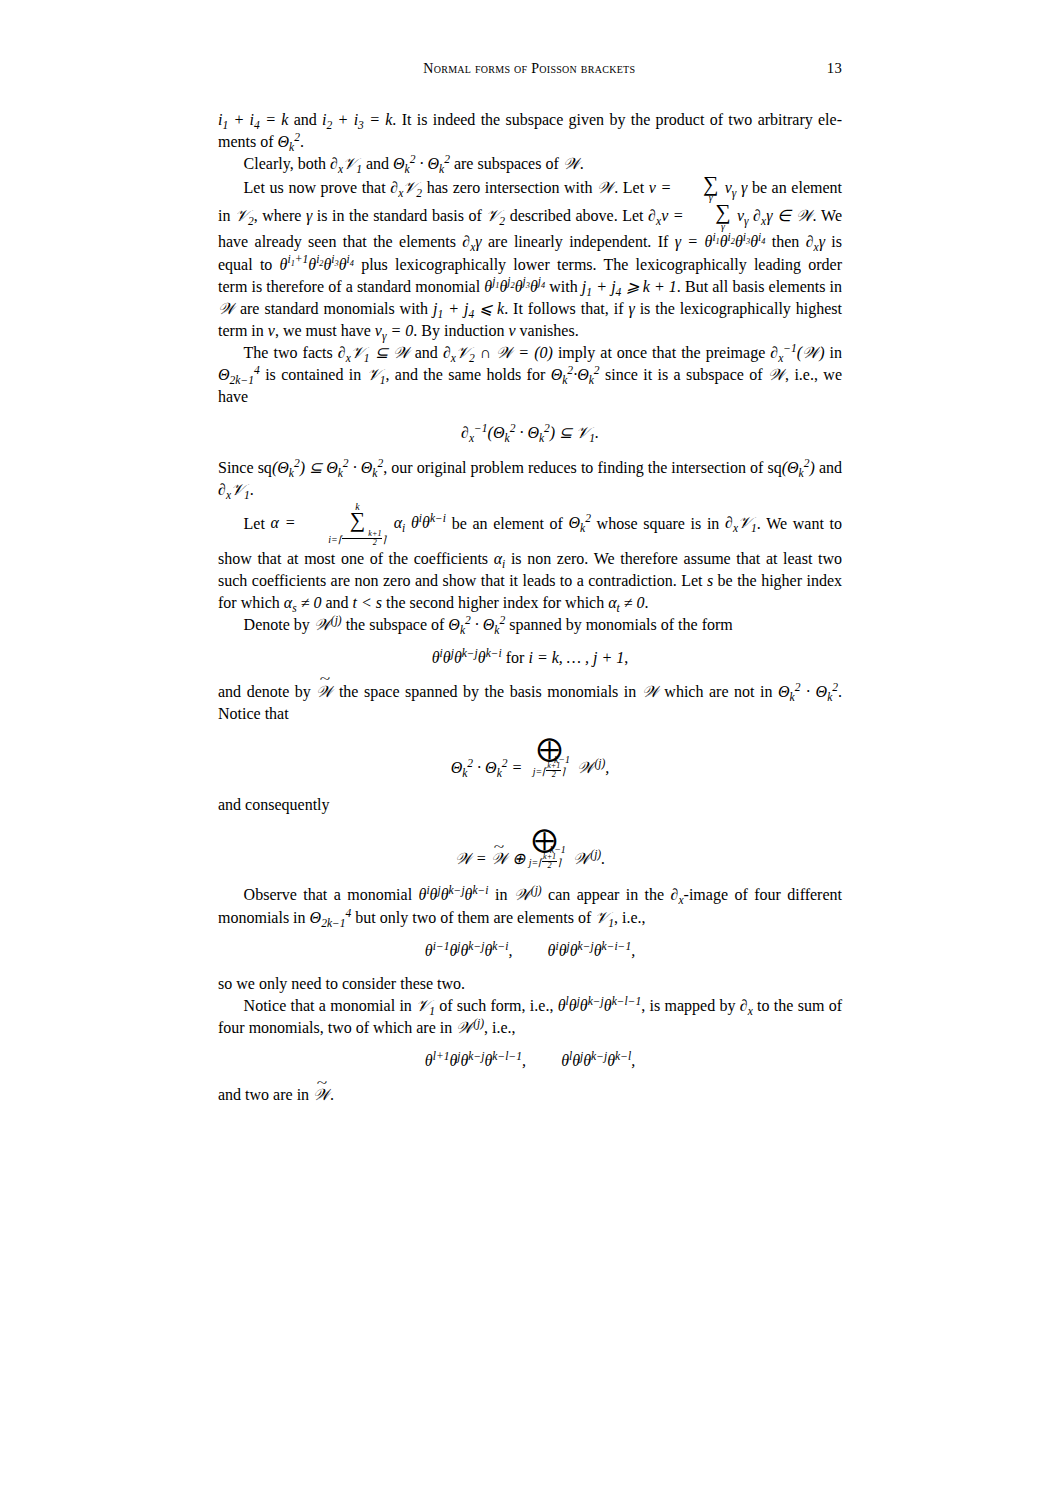Normal forms of Poisson brackets 13
i1 + i4 = k and i2 + i3 = k. It is indeed the subspace given by the product of two arbitrary elements of Θk2.
Clearly, both ∂x𝒱1 and Θk2 · Θk2 are subspaces of 𝒲.
Let us now prove that ∂x𝒱2 has zero intersection with 𝒲. Let v = ∑γ vγ γ be an element in 𝒱2, where γ is in the standard basis of 𝒱2 described above. Let ∂xv = ∑γ vγ ∂xγ ∈ 𝒲. We have already seen that the elements ∂xγ are linearly independent. If γ = θi1θi2θi3θi4 then ∂xγ is equal to θi1+1θi2θi3θi4 plus lexicographically lower terms. The lexicographically leading order term is therefore of a standard monomial θj1θj2θj3θj4 with j1 + j4 ⩾ k + 1. But all basis elements in 𝒲 are standard monomials with j1 + j4 ⩽ k. It follows that, if γ is the lexicographically highest term in v, we must have vγ = 0. By induction v vanishes.
The two facts ∂x𝒱1 ⊆ 𝒲 and ∂x𝒱2 ∩ 𝒲 = (0) imply at once that the preimage ∂x−1(𝒲) in Θ2k−14 is contained in 𝒱1, and the same holds for Θk2·Θk2 since it is a subspace of 𝒲, i.e., we have
∂x−1(Θk2 · Θk2) ⊆ 𝒱1.
Since sq(Θk2) ⊆ Θk2 · Θk2, our original problem reduces to finding the intersection of sq(Θk2) and ∂x𝒱1.
Let α = k∑i=⌈k+12⌉ αi θiθk−i be an element of Θk2 whose square is in ∂x𝒱1. We want to show that at most one of the coefficients αi is non zero. We therefore assume that at least two such coefficients are non zero and show that it leads to a contradiction. Let s be the higher index for which αs ≠ 0 and t < s the second higher index for which αt ≠ 0.
Denote by 𝒲(j) the subspace of Θk2 · Θk2 spanned by monomials of the form
θiθjθk−jθk−i for i = k, … , j + 1,
and denote by 𝒲 the space spanned by the basis monomials in 𝒲 which are not in Θk2 · Θk2. Notice that
Θk2 · Θk2 = ⨁ j=⌈k+12⌉ k−1 𝒲(j),
and consequently
𝒲 = 𝒲 ⊕ ⨁ j=⌈k+12⌉ k−1 𝒲(j).
Observe that a monomial θiθjθk−jθk−i in 𝒲(j) can appear in the ∂x-image of four different monomials in Θ2k−14 but only two of them are elements of 𝒱1, i.e.,
θi−1θjθk−jθk−i,θiθjθk−jθk−i−1,
so we only need to consider these two.
Notice that a monomial in 𝒱1 of such form, i.e., θlθjθk−jθk−l−1, is mapped by ∂x to the sum of four monomials, two of which are in 𝒲(j), i.e.,
θl+1θjθk−jθk−l−1,θlθjθk−jθk−l,
and two are in 𝒲.